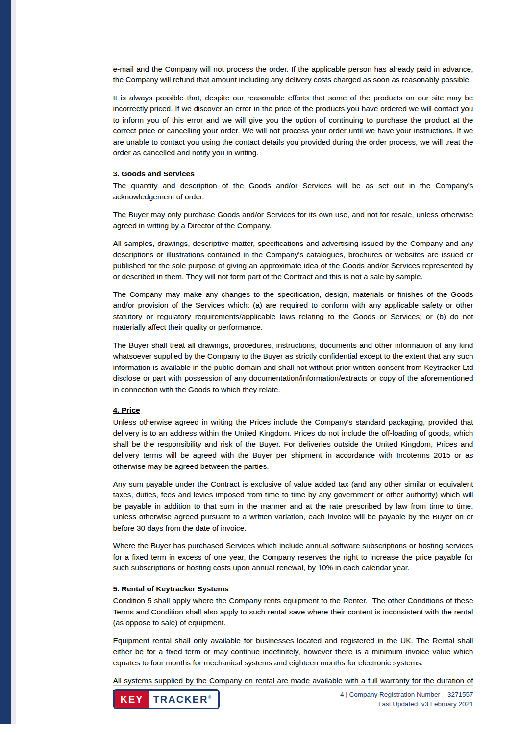e-mail and the Company will not process the order. If the applicable person has already paid in advance, the Company will refund that amount including any delivery costs charged as soon as reasonably possible.
It is always possible that, despite our reasonable efforts that some of the products on our site may be incorrectly priced. If we discover an error in the price of the products you have ordered we will contact you to inform you of this error and we will give you the option of continuing to purchase the product at the correct price or cancelling your order. We will not process your order until we have your instructions. If we are unable to contact you using the contact details you provided during the order process, we will treat the order as cancelled and notify you in writing.
3. Goods and Services
The quantity and description of the Goods and/or Services will be as set out in the Company's acknowledgement of order.
The Buyer may only purchase Goods and/or Services for its own use, and not for resale, unless otherwise agreed in writing by a Director of the Company.
All samples, drawings, descriptive matter, specifications and advertising issued by the Company and any descriptions or illustrations contained in the Company's catalogues, brochures or websites are issued or published for the sole purpose of giving an approximate idea of the Goods and/or Services represented by or described in them. They will not form part of the Contract and this is not a sale by sample.
The Company may make any changes to the specification, design, materials or finishes of the Goods and/or provision of the Services which: (a) are required to conform with any applicable safety or other statutory or regulatory requirements/applicable laws relating to the Goods or Services; or (b) do not materially affect their quality or performance.
The Buyer shall treat all drawings, procedures, instructions, documents and other information of any kind whatsoever supplied by the Company to the Buyer as strictly confidential except to the extent that any such information is available in the public domain and shall not without prior written consent from Keytracker Ltd disclose or part with possession of any documentation/information/extracts or copy of the aforementioned in connection with the Goods to which they relate.
4. Price
Unless otherwise agreed in writing the Prices include the Company's standard packaging, provided that delivery is to an address within the United Kingdom. Prices do not include the off-loading of goods, which shall be the responsibility and risk of the Buyer. For deliveries outside the United Kingdom, Prices and delivery terms will be agreed with the Buyer per shipment in accordance with Incoterms 2015 or as otherwise may be agreed between the parties.
Any sum payable under the Contract is exclusive of value added tax (and any other similar or equivalent taxes, duties, fees and levies imposed from time to time by any government or other authority) which will be payable in addition to that sum in the manner and at the rate prescribed by law from time to time. Unless otherwise agreed pursuant to a written variation, each invoice will be payable by the Buyer on or before 30 days from the date of invoice.
Where the Buyer has purchased Services which include annual software subscriptions or hosting services for a fixed term in excess of one year, the Company reserves the right to increase the price payable for such subscriptions or hosting costs upon annual renewal, by 10% in each calendar year.
5. Rental of Keytracker Systems
Condition 5 shall apply where the Company rents equipment to the Renter. The other Conditions of these Terms and Condition shall also apply to such rental save where their content is inconsistent with the rental (as oppose to sale) of equipment.
Equipment rental shall only available for businesses located and registered in the UK. The Rental shall either be for a fixed term or may continue indefinitely, however there is a minimum invoice value which equates to four months for mechanical systems and eighteen months for electronic systems.
All systems supplied by the Company on rental are made available with a full warranty for the duration of the rental.
KEY TRACKER®
4 | Company Registration Number – 3271557
Last Updated: v3 February 2021